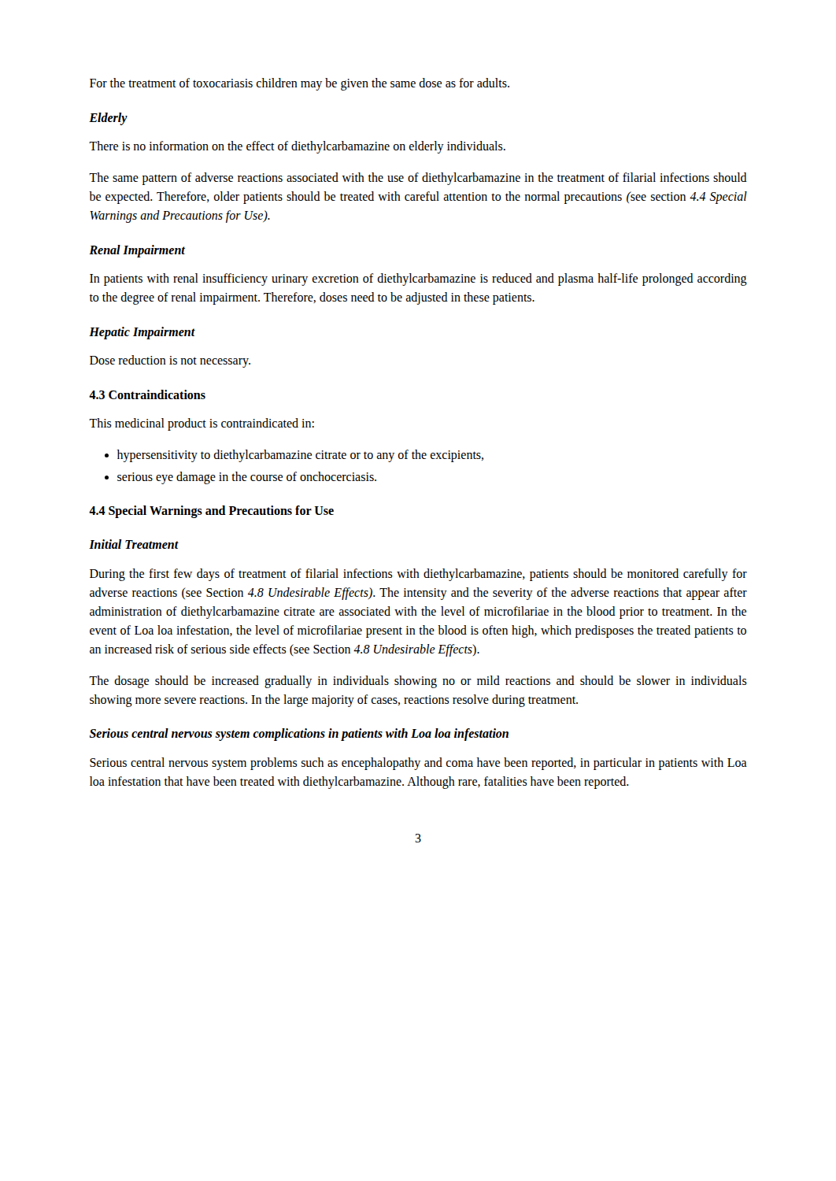For the treatment of toxocariasis children may be given the same dose as for adults.
Elderly
There is no information on the effect of diethylcarbamazine on elderly individuals.
The same pattern of adverse reactions associated with the use of diethylcarbamazine in the treatment of filarial infections should be expected. Therefore, older patients should be treated with careful attention to the normal precautions (see section 4.4 Special Warnings and Precautions for Use).
Renal Impairment
In patients with renal insufficiency urinary excretion of diethylcarbamazine is reduced and plasma half-life prolonged according to the degree of renal impairment. Therefore, doses need to be adjusted in these patients.
Hepatic Impairment
Dose reduction is not necessary.
4.3 Contraindications
This medicinal product is contraindicated in:
hypersensitivity to diethylcarbamazine citrate or to any of the excipients,
serious eye damage in the course of onchocerciasis.
4.4 Special Warnings and Precautions for Use
Initial Treatment
During the first few days of treatment of filarial infections with diethylcarbamazine, patients should be monitored carefully for adverse reactions (see Section 4.8 Undesirable Effects). The intensity and the severity of the adverse reactions that appear after administration of diethylcarbamazine citrate are associated with the level of microfilariae in the blood prior to treatment. In the event of Loa loa infestation, the level of microfilariae present in the blood is often high, which predisposes the treated patients to an increased risk of serious side effects (see Section 4.8 Undesirable Effects).
The dosage should be increased gradually in individuals showing no or mild reactions and should be slower in individuals showing more severe reactions. In the large majority of cases, reactions resolve during treatment.
Serious central nervous system complications in patients with Loa loa infestation
Serious central nervous system problems such as encephalopathy and coma have been reported, in particular in patients with Loa loa infestation that have been treated with diethylcarbamazine. Although rare, fatalities have been reported.
3